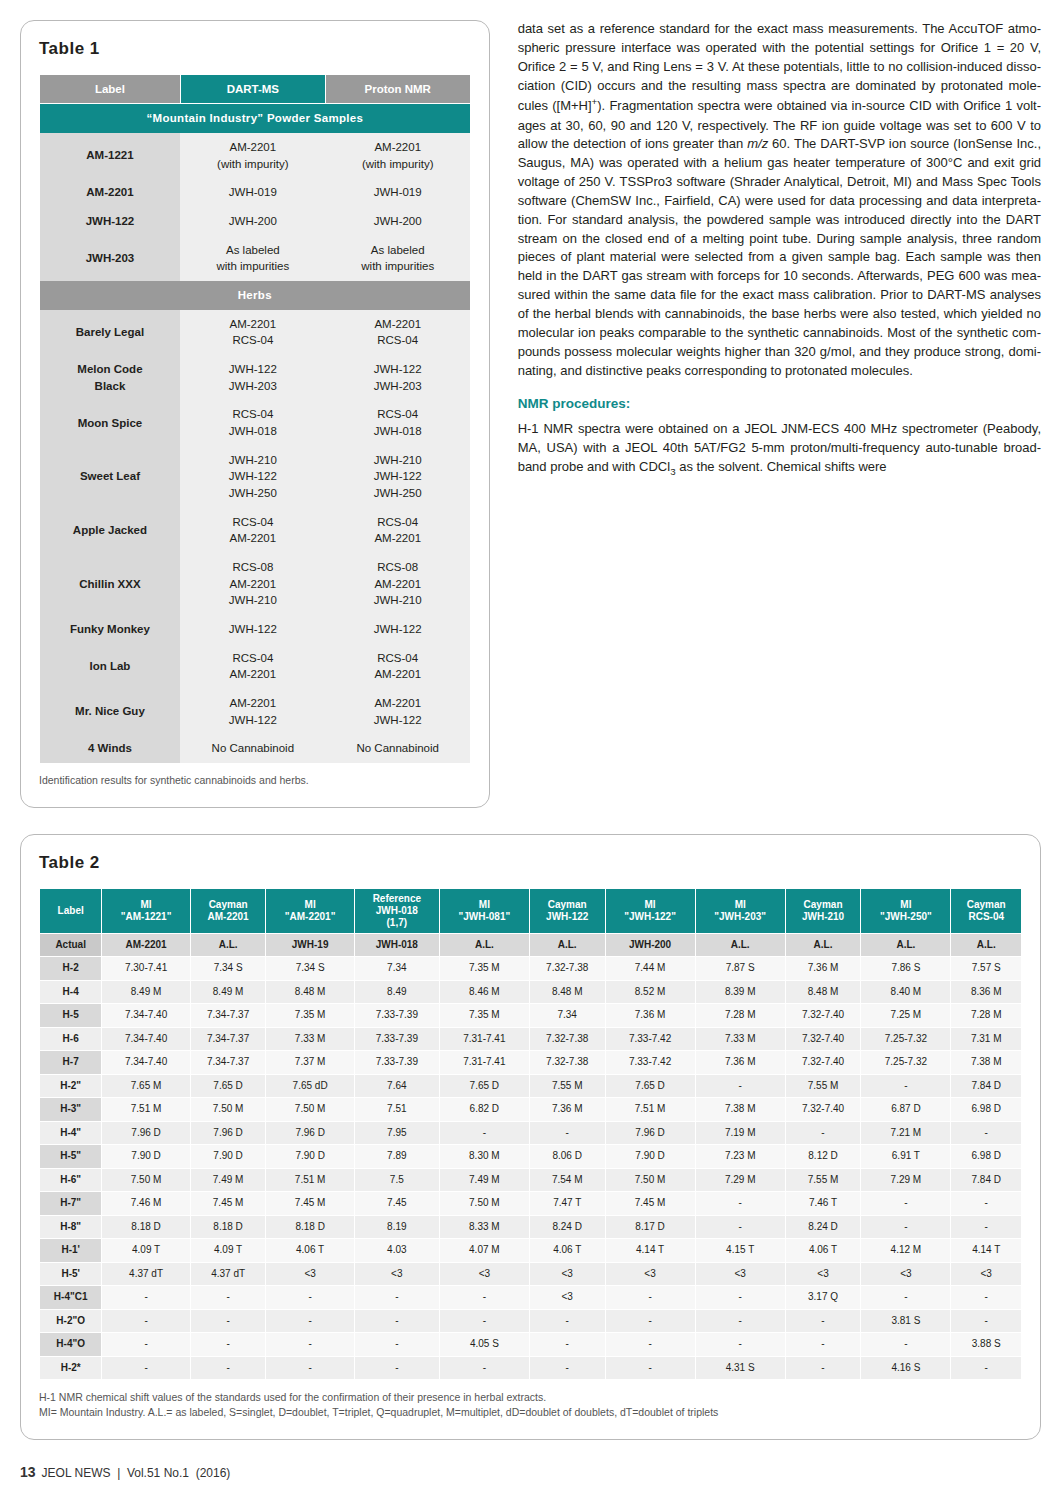Table 1
| Label | DART-MS | Proton NMR |
| --- | --- | --- |
| “Mountain Industry” Powder Samples |
| AM-1221 | AM-2201 (with impurity) | AM-2201 (with impurity) |
| AM-2201 | JWH-019 | JWH-019 |
| JWH-122 | JWH-200 | JWH-200 |
| JWH-203 | As labeled with impurities | As labeled with impurities |
| Herbs |
| Barely Legal | AM-2201 RCS-04 | AM-2201 RCS-04 |
| Melon Code Black | JWH-122 JWH-203 | JWH-122 JWH-203 |
| Moon Spice | RCS-04 JWH-018 | RCS-04 JWH-018 |
| Sweet Leaf | JWH-210 JWH-122 JWH-250 | JWH-210 JWH-122 JWH-250 |
| Apple Jacked | RCS-04 AM-2201 | RCS-04 AM-2201 |
| Chillin XXX | RCS-08 AM-2201 JWH-210 | RCS-08 AM-2201 JWH-210 |
| Funky Monkey | JWH-122 | JWH-122 |
| Ion Lab | RCS-04 AM-2201 | RCS-04 AM-2201 |
| Mr. Nice Guy | AM-2201 JWH-122 | AM-2201 JWH-122 |
| 4 Winds | No Cannabinoid | No Cannabinoid |
Identification results for synthetic cannabinoids and herbs.
data set as a reference standard for the exact mass measurements. The AccuTOF atmospheric pressure interface was operated with the potential settings for Orifice 1 = 20 V, Orifice 2 = 5 V, and Ring Lens = 3 V. At these potentials, little to no collision-induced dissociation (CID) occurs and the resulting mass spectra are dominated by protonated molecules ([M+H]+). Fragmentation spectra were obtained via in-source CID with Orifice 1 voltages at 30, 60, 90 and 120 V, respectively. The RF ion guide voltage was set to 600 V to allow the detection of ions greater than m/z 60. The DART-SVP ion source (IonSense Inc., Saugus, MA) was operated with a helium gas heater temperature of 300°C and exit grid voltage of 250 V. TSSPro3 software (Shrader Analytical, Detroit, MI) and Mass Spec Tools software (ChemSW Inc., Fairfield, CA) were used for data processing and data interpretation. For standard analysis, the powdered sample was introduced directly into the DART stream on the closed end of a melting point tube. During sample analysis, three random pieces of plant material were selected from a given sample bag. Each sample was then held in the DART gas stream with forceps for 10 seconds. Afterwards, PEG 600 was measured within the same data file for the exact mass calibration. Prior to DART-MS analyses of the herbal blends with cannabinoids, the base herbs were also tested, which yielded no molecular ion peaks comparable to the synthetic cannabinoids. Most of the synthetic compounds possess molecular weights higher than 320 g/mol, and they produce strong, dominating, and distinctive peaks corresponding to protonated molecules.
NMR procedures:
H-1 NMR spectra were obtained on a JEOL JNM-ECS 400 MHz spectrometer (Peabody, MA, USA) with a JEOL 40th 5AT/FG2 5-mm proton/multi-frequency auto-tunable broadband probe and with CDCl3 as the solvent. Chemical shifts were
Table 2
| Label | MI "AM-1221" | Cayman AM-2201 | MI "AM-2201" | Reference JWH-018 (1,7) | MI "JWH-081" | Cayman JWH-122 | MI "JWH-122" | MI "JWH-203" | Cayman JWH-210 | MI "JWH-250" | Cayman RCS-04 |
| --- | --- | --- | --- | --- | --- | --- | --- | --- | --- | --- | --- |
| Actual | AM-2201 | A.L. | JWH-19 | JWH-018 | A.L. | A.L. | JWH-200 | A.L. | A.L. | A.L. | A.L. |
| H-2 | 7.30-7.41 | 7.34 S | 7.34 S | 7.34 | 7.35 M | 7.32-7.38 | 7.44 M | 7.87 S | 7.36 M | 7.86 S | 7.57 S |
| H-4 | 8.49 M | 8.49 M | 8.48 M | 8.49 | 8.46 M | 8.48 M | 8.52 M | 8.39 M | 8.48 M | 8.40 M | 8.36 M |
| H-5 | 7.34-7.40 | 7.34-7.37 | 7.35 M | 7.33-7.39 | 7.35 M | 7.34 | 7.36 M | 7.28 M | 7.32-7.40 | 7.25 M | 7.28 M |
| H-6 | 7.34-7.40 | 7.34-7.37 | 7.33 M | 7.33-7.39 | 7.31-7.41 | 7.32-7.38 | 7.33-7.42 | 7.33 M | 7.32-7.40 | 7.25-7.32 | 7.31 M |
| H-7 | 7.34-7.40 | 7.34-7.37 | 7.37 M | 7.33-7.39 | 7.31-7.41 | 7.32-7.38 | 7.33-7.42 | 7.36 M | 7.32-7.40 | 7.25-7.32 | 7.38 M |
| H-2" | 7.65 M | 7.65 D | 7.65 dD | 7.64 | 7.65 D | 7.55 M | 7.65 D | - | 7.55 M | - | 7.84 D |
| H-3" | 7.51 M | 7.50 M | 7.50 M | 7.51 | 6.82 D | 7.36 M | 7.51 M | 7.38 M | 7.32-7.40 | 6.87 D | 6.98 D |
| H-4" | 7.96 D | 7.96 D | 7.96 D | 7.95 | - | - | 7.96 D | 7.19 M | - | 7.21 M | - |
| H-5" | 7.90 D | 7.90 D | 7.90 D | 7.89 | 8.30 M | 8.06 D | 7.90 D | 7.23 M | 8.12 D | 6.91 T | 6.98 D |
| H-6" | 7.50 M | 7.49 M | 7.51 M | 7.5 | 7.49 M | 7.54 M | 7.50 M | 7.29 M | 7.55 M | 7.29 M | 7.84 D |
| H-7" | 7.46 M | 7.45 M | 7.45 M | 7.45 | 7.50 M | 7.47 T | 7.45 M | - | 7.46 T | - | - |
| H-8" | 8.18 D | 8.18 D | 8.18 D | 8.19 | 8.33 M | 8.24 D | 8.17 D | - | 8.24 D | - | - |
| H-1' | 4.09 T | 4.09 T | 4.06 T | 4.03 | 4.07 M | 4.06 T | 4.14 T | 4.15 T | 4.06 T | 4.12 M | 4.14 T |
| H-5' | 4.37 dT | 4.37 dT | <3 | <3 | <3 | <3 | <3 | <3 | <3 | <3 | <3 |
| H-4"C1 | - | - | - | - | - | <3 | - | - | 3.17 Q | - | - |
| H-2"O | - | - | - | - | - | - | - | - | - | 3.81 S | - |
| H-4"O | - | - | - | - | 4.05 S | - | - | - | - | - | 3.88 S |
| H-2* | - | - | - | - | - | - | - | 4.31 S | - | 4.16 S | - |
H-1 NMR chemical shift values of the standards used for the confirmation of their presence in herbal extracts.
MI= Mountain Industry. A.L.= as labeled, S=singlet, D=doublet, T=triplet, Q=quadruplet, M=multiplet, dD=doublet of doublets, dT=doublet of triplets
13 JEOL NEWS | Vol.51 No.1 (2016)